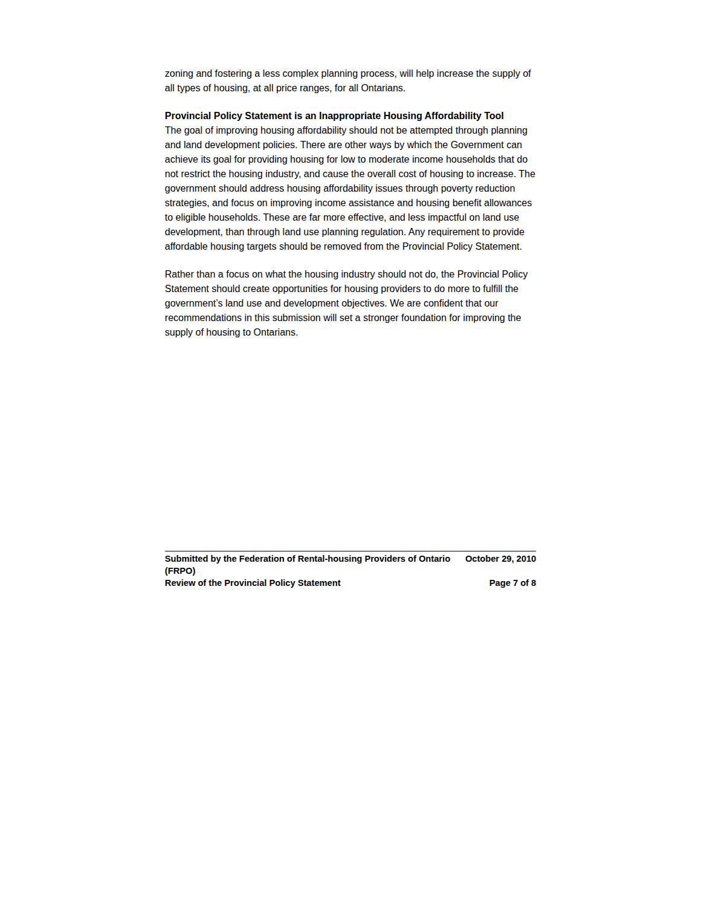zoning and fostering a less complex planning process, will help increase the supply of all types of housing, at all price ranges, for all Ontarians.
Provincial Policy Statement is an Inappropriate Housing Affordability Tool
The goal of improving housing affordability should not be attempted through planning and land development policies. There are other ways by which the Government can achieve its goal for providing housing for low to moderate income households that do not restrict the housing industry, and cause the overall cost of housing to increase. The government should address housing affordability issues through poverty reduction strategies, and focus on improving income assistance and housing benefit allowances to eligible households. These are far more effective, and less impactful on land use development, than through land use planning regulation. Any requirement to provide affordable housing targets should be removed from the Provincial Policy Statement.
Rather than a focus on what the housing industry should not do, the Provincial Policy Statement should create opportunities for housing providers to do more to fulfill the government’s land use and development objectives. We are confident that our recommendations in this submission will set a stronger foundation for improving the supply of housing to Ontarians.
Submitted by the Federation of Rental-housing Providers of Ontario (FRPO) October 29, 2010
Review of the Provincial Policy Statement Page 7 of 8